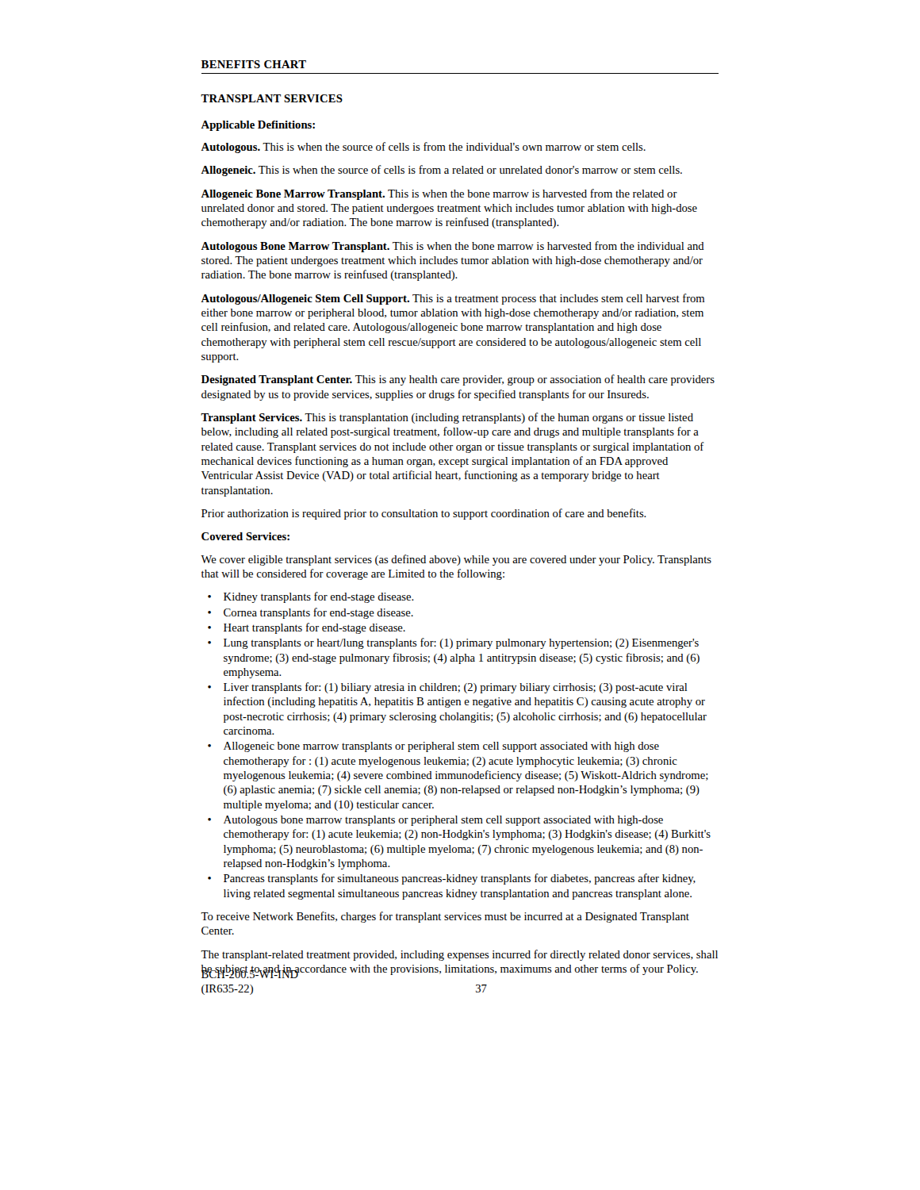BENEFITS CHART
TRANSPLANT SERVICES
Applicable Definitions:
Autologous. This is when the source of cells is from the individual's own marrow or stem cells.
Allogeneic. This is when the source of cells is from a related or unrelated donor's marrow or stem cells.
Allogeneic Bone Marrow Transplant. This is when the bone marrow is harvested from the related or unrelated donor and stored. The patient undergoes treatment which includes tumor ablation with high-dose chemotherapy and/or radiation. The bone marrow is reinfused (transplanted).
Autologous Bone Marrow Transplant. This is when the bone marrow is harvested from the individual and stored. The patient undergoes treatment which includes tumor ablation with high-dose chemotherapy and/or radiation. The bone marrow is reinfused (transplanted).
Autologous/Allogeneic Stem Cell Support. This is a treatment process that includes stem cell harvest from either bone marrow or peripheral blood, tumor ablation with high-dose chemotherapy and/or radiation, stem cell reinfusion, and related care. Autologous/allogeneic bone marrow transplantation and high dose chemotherapy with peripheral stem cell rescue/support are considered to be autologous/allogeneic stem cell support.
Designated Transplant Center. This is any health care provider, group or association of health care providers designated by us to provide services, supplies or drugs for specified transplants for our Insureds.
Transplant Services. This is transplantation (including retransplants) of the human organs or tissue listed below, including all related post-surgical treatment, follow-up care and drugs and multiple transplants for a related cause. Transplant services do not include other organ or tissue transplants or surgical implantation of mechanical devices functioning as a human organ, except surgical implantation of an FDA approved Ventricular Assist Device (VAD) or total artificial heart, functioning as a temporary bridge to heart transplantation.
Prior authorization is required prior to consultation to support coordination of care and benefits.
Covered Services:
We cover eligible transplant services (as defined above) while you are covered under your Policy. Transplants that will be considered for coverage are Limited to the following:
Kidney transplants for end-stage disease.
Cornea transplants for end-stage disease.
Heart transplants for end-stage disease.
Lung transplants or heart/lung transplants for: (1) primary pulmonary hypertension; (2) Eisenmenger's syndrome; (3) end-stage pulmonary fibrosis; (4) alpha 1 antitrypsin disease; (5) cystic fibrosis; and (6) emphysema.
Liver transplants for: (1) biliary atresia in children; (2) primary biliary cirrhosis; (3) post-acute viral infection (including hepatitis A, hepatitis B antigen e negative and hepatitis C) causing acute atrophy or post-necrotic cirrhosis; (4) primary sclerosing cholangitis; (5) alcoholic cirrhosis; and (6) hepatocellular carcinoma.
Allogeneic bone marrow transplants or peripheral stem cell support associated with high dose chemotherapy for : (1) acute myelogenous leukemia; (2) acute lymphocytic leukemia; (3) chronic myelogenous leukemia; (4) severe combined immunodeficiency disease; (5) Wiskott-Aldrich syndrome; (6) aplastic anemia; (7) sickle cell anemia; (8) non-relapsed or relapsed non-Hodgkin’s lymphoma; (9) multiple myeloma; and (10) testicular cancer.
Autologous bone marrow transplants or peripheral stem cell support associated with high-dose chemotherapy for: (1) acute leukemia; (2) non-Hodgkin's lymphoma; (3) Hodgkin's disease; (4) Burkitt's lymphoma; (5) neuroblastoma; (6) multiple myeloma; (7) chronic myelogenous leukemia; and (8) non-relapsed non-Hodgkin’s lymphoma.
Pancreas transplants for simultaneous pancreas-kidney transplants for diabetes, pancreas after kidney, living related segmental simultaneous pancreas kidney transplantation and pancreas transplant alone.
To receive Network Benefits, charges for transplant services must be incurred at a Designated Transplant Center.
The transplant-related treatment provided, including expenses incurred for directly related donor services, shall be subject to and in accordance with the provisions, limitations, maximums and other terms of your Policy.
BCH-200.5-WI-IND (IR635-22)37